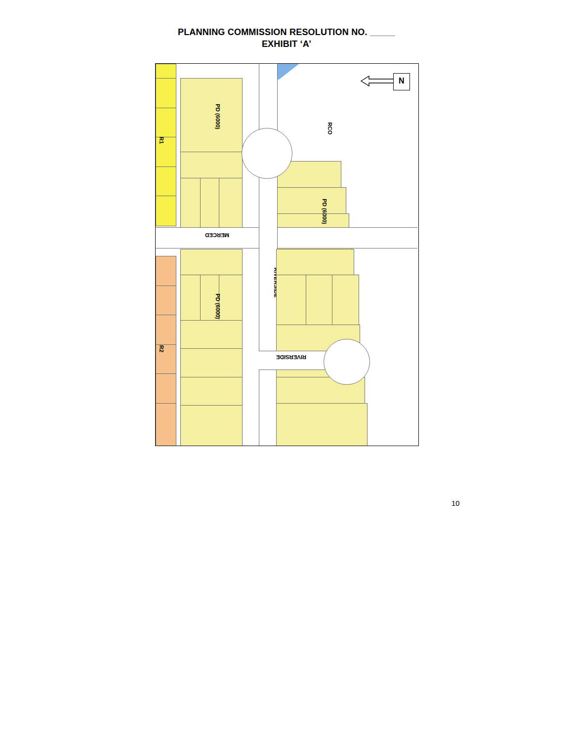PLANNING COMMISSION RESOLUTION NO. _____ EXHIBIT ‘A’
RCO
R1
R2
PD (6000)
PD (6000)
MERCED
RIVERSIDE
PD (6000)
RIVERSIDE
N
10